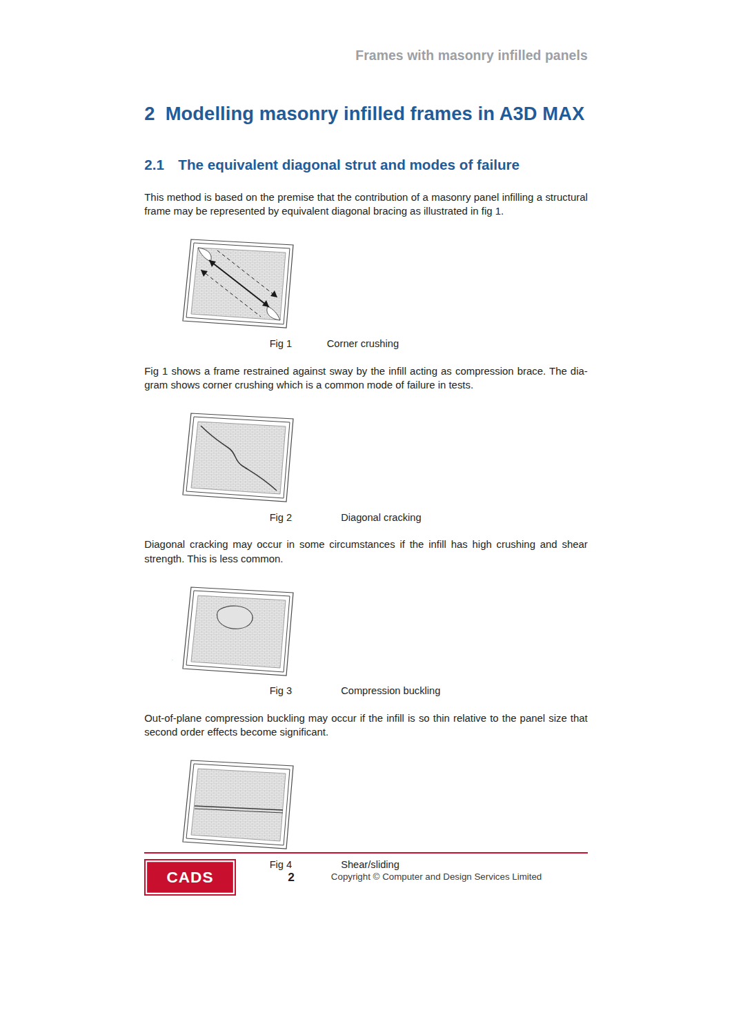Frames with masonry infilled panels
2 Modelling masonry infilled frames in A3D MAX
2.1 The equivalent diagonal strut and modes of failure
This method is based on the premise that the contribution of a masonry panel infilling a structural frame may be represented by equivalent diagonal bracing as illustrated in fig 1.
Fig 1 Corner crushing
Fig 1 shows a frame restrained against sway by the infill acting as compression brace. The diagram shows corner crushing which is a common mode of failure in tests.
Fig 2 Diagonal cracking
Diagonal cracking may occur in some circumstances if the infill has high crushing and shear strength. This is less common.
.
Fig 3 Compression buckling
Out-of-plane compression buckling may occur if the infill is so thin relative to the panel size that second order effects become significant.
Fig 4 Shear/sliding
CADS
2
Copyright © Computer and Design Services Limited